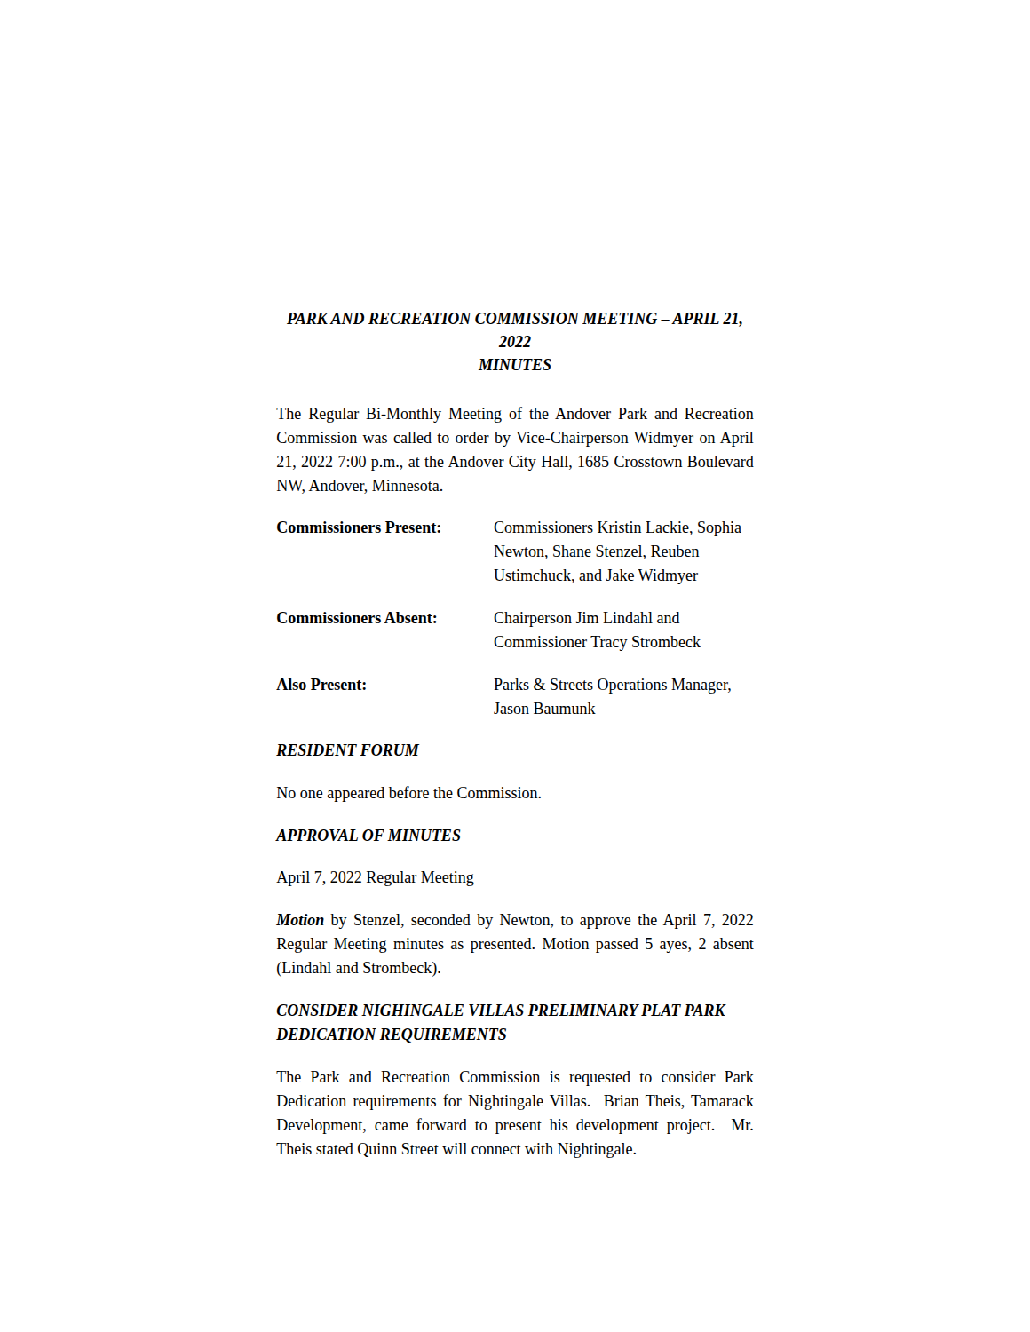PARK AND RECREATION COMMISSION MEETING – APRIL 21, 2022
MINUTES
The Regular Bi-Monthly Meeting of the Andover Park and Recreation Commission was called to order by Vice-Chairperson Widmyer on April 21, 2022 7:00 p.m., at the Andover City Hall, 1685 Crosstown Boulevard NW, Andover, Minnesota.
| Commissioners Present: | Commissioners Kristin Lackie, Sophia Newton, Shane Stenzel, Reuben Ustimchuck, and Jake Widmyer |
| Commissioners Absent: | Chairperson Jim Lindahl and Commissioner Tracy Strombeck |
| Also Present: | Parks & Streets Operations Manager, Jason Baumunk |
RESIDENT FORUM
No one appeared before the Commission.
APPROVAL OF MINUTES
April 7, 2022 Regular Meeting
Motion by Stenzel, seconded by Newton, to approve the April 7, 2022 Regular Meeting minutes as presented. Motion passed 5 ayes, 2 absent (Lindahl and Strombeck).
CONSIDER NIGHINGALE VILLAS PRELIMINARY PLAT PARK DEDICATION REQUIREMENTS
The Park and Recreation Commission is requested to consider Park Dedication requirements for Nightingale Villas. Brian Theis, Tamarack Development, came forward to present his development project. Mr. Theis stated Quinn Street will connect with Nightingale.